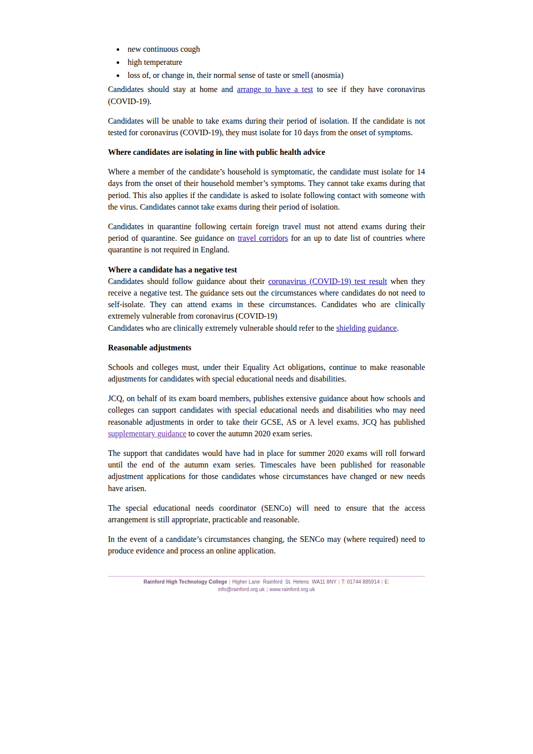new continuous cough
high temperature
loss of, or change in, their normal sense of taste or smell (anosmia)
Candidates should stay at home and arrange to have a test to see if they have coronavirus (COVID-19).
Candidates will be unable to take exams during their period of isolation. If the candidate is not tested for coronavirus (COVID-19), they must isolate for 10 days from the onset of symptoms.
Where candidates are isolating in line with public health advice
Where a member of the candidate’s household is symptomatic, the candidate must isolate for 14 days from the onset of their household member’s symptoms. They cannot take exams during that period. This also applies if the candidate is asked to isolate following contact with someone with the virus. Candidates cannot take exams during their period of isolation.
Candidates in quarantine following certain foreign travel must not attend exams during their period of quarantine. See guidance on travel corridors for an up to date list of countries where quarantine is not required in England.
Where a candidate has a negative test
Candidates should follow guidance about their coronavirus (COVID-19) test result when they receive a negative test. The guidance sets out the circumstances where candidates do not need to self-isolate. They can attend exams in these circumstances. Candidates who are clinically extremely vulnerable from coronavirus (COVID-19)
Candidates who are clinically extremely vulnerable should refer to the shielding guidance.
Reasonable adjustments
Schools and colleges must, under their Equality Act obligations, continue to make reasonable adjustments for candidates with special educational needs and disabilities.
JCQ, on behalf of its exam board members, publishes extensive guidance about how schools and colleges can support candidates with special educational needs and disabilities who may need reasonable adjustments in order to take their GCSE, AS or A level exams. JCQ has published supplementary guidance to cover the autumn 2020 exam series.
The support that candidates would have had in place for summer 2020 exams will roll forward until the end of the autumn exam series. Timescales have been published for reasonable adjustment applications for those candidates whose circumstances have changed or new needs have arisen.
The special educational needs coordinator (SENCo) will need to ensure that the access arrangement is still appropriate, practicable and reasonable.
In the event of a candidate’s circumstances changing, the SENCo may (where required) need to produce evidence and process an online application.
Rainford High Technology College|Higher Lane Rainford St. Helens WA11 8NY|T: 01744 885914|E: info@rainford.org.uk|www.rainford.org.uk